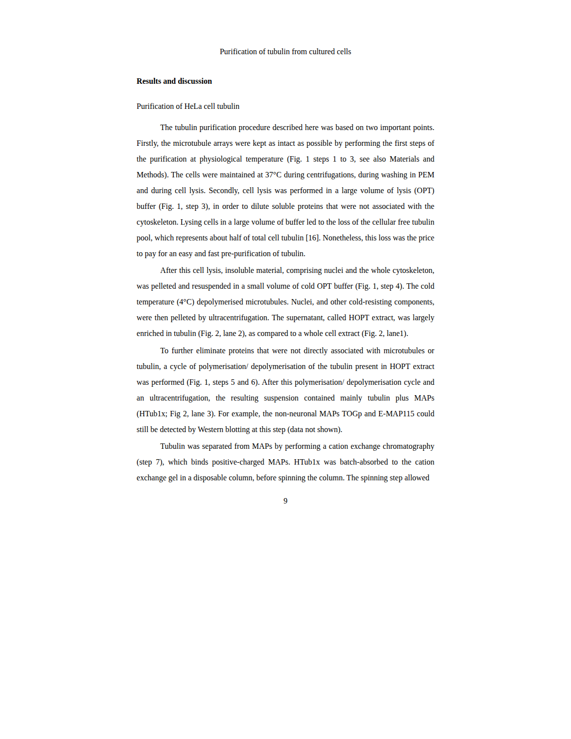Purification of tubulin from cultured cells
Results and discussion
Purification of HeLa cell tubulin
The tubulin purification procedure described here was based on two important points. Firstly, the microtubule arrays were kept as intact as possible by performing the first steps of the purification at physiological temperature (Fig. 1 steps 1 to 3, see also Materials and Methods). The cells were maintained at 37°C during centrifugations, during washing in PEM and during cell lysis. Secondly, cell lysis was performed in a large volume of lysis (OPT) buffer (Fig. 1, step 3), in order to dilute soluble proteins that were not associated with the cytoskeleton. Lysing cells in a large volume of buffer led to the loss of the cellular free tubulin pool, which represents about half of total cell tubulin [16]. Nonetheless, this loss was the price to pay for an easy and fast pre-purification of tubulin.
After this cell lysis, insoluble material, comprising nuclei and the whole cytoskeleton, was pelleted and resuspended in a small volume of cold OPT buffer (Fig. 1, step 4). The cold temperature (4°C) depolymerised microtubules. Nuclei, and other cold-resisting components, were then pelleted by ultracentrifugation. The supernatant, called HOPT extract, was largely enriched in tubulin (Fig. 2, lane 2), as compared to a whole cell extract (Fig. 2, lane1).
To further eliminate proteins that were not directly associated with microtubules or tubulin, a cycle of polymerisation/ depolymerisation of the tubulin present in HOPT extract was performed (Fig. 1, steps 5 and 6). After this polymerisation/ depolymerisation cycle and an ultracentrifugation, the resulting suspension contained mainly tubulin plus MAPs (HTub1x; Fig 2, lane 3). For example, the non-neuronal MAPs TOGp and E-MAP115 could still be detected by Western blotting at this step (data not shown).
Tubulin was separated from MAPs by performing a cation exchange chromatography (step 7), which binds positive-charged MAPs. HTub1x was batch-absorbed to the cation exchange gel in a disposable column, before spinning the column. The spinning step allowed
9